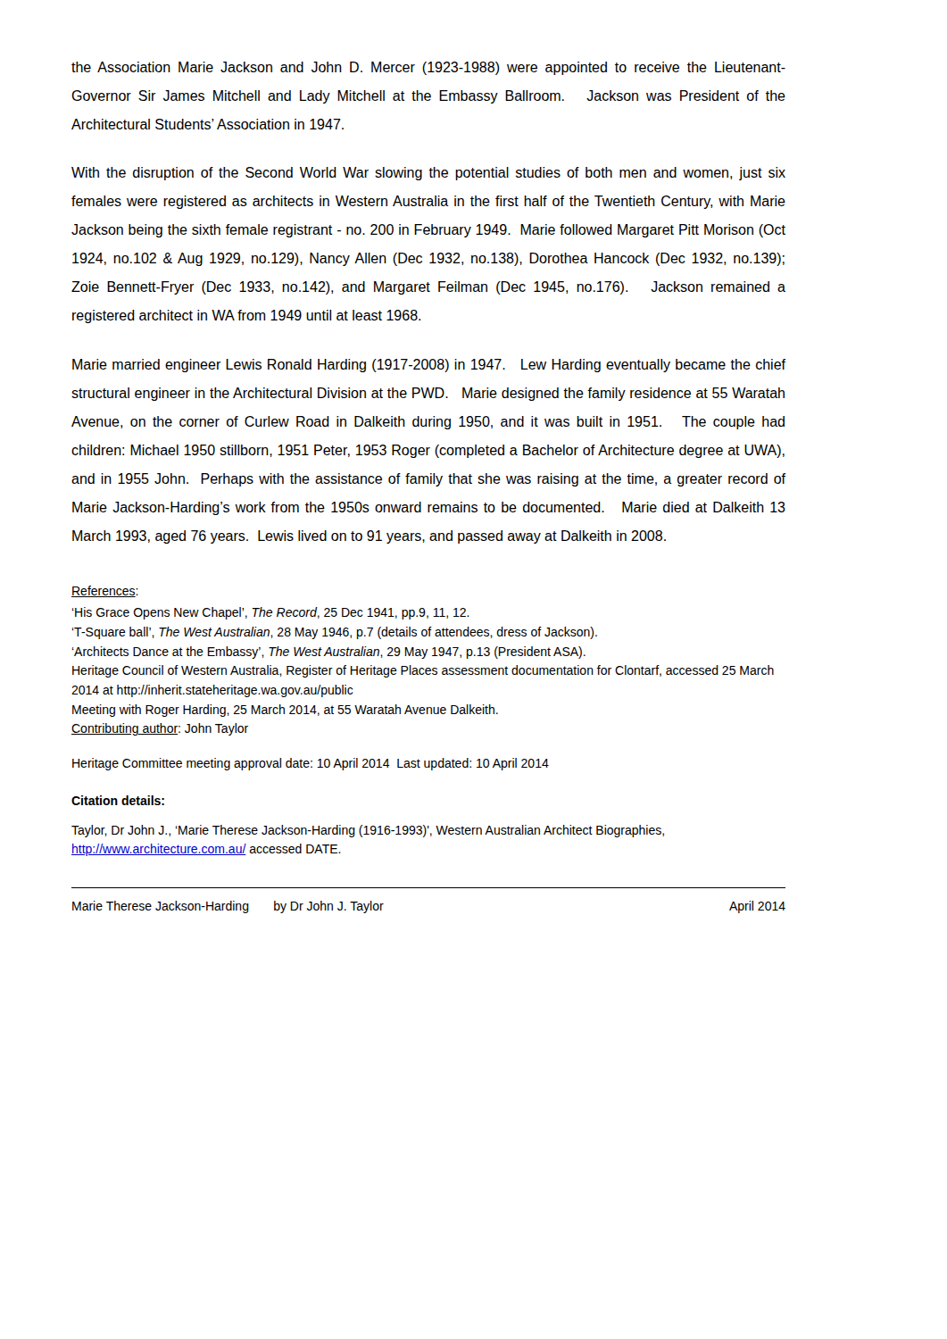the Association Marie Jackson and John D. Mercer (1923-1988) were appointed to receive the Lieutenant-Governor Sir James Mitchell and Lady Mitchell at the Embassy Ballroom. Jackson was President of the Architectural Students’ Association in 1947.
With the disruption of the Second World War slowing the potential studies of both men and women, just six females were registered as architects in Western Australia in the first half of the Twentieth Century, with Marie Jackson being the sixth female registrant - no. 200 in February 1949. Marie followed Margaret Pitt Morison (Oct 1924, no.102 & Aug 1929, no.129), Nancy Allen (Dec 1932, no.138), Dorothea Hancock (Dec 1932, no.139); Zoie Bennett-Fryer (Dec 1933, no.142), and Margaret Feilman (Dec 1945, no.176). Jackson remained a registered architect in WA from 1949 until at least 1968.
Marie married engineer Lewis Ronald Harding (1917-2008) in 1947. Lew Harding eventually became the chief structural engineer in the Architectural Division at the PWD. Marie designed the family residence at 55 Waratah Avenue, on the corner of Curlew Road in Dalkeith during 1950, and it was built in 1951. The couple had children: Michael 1950 stillborn, 1951 Peter, 1953 Roger (completed a Bachelor of Architecture degree at UWA), and in 1955 John. Perhaps with the assistance of family that she was raising at the time, a greater record of Marie Jackson-Harding’s work from the 1950s onward remains to be documented. Marie died at Dalkeith 13 March 1993, aged 76 years. Lewis lived on to 91 years, and passed away at Dalkeith in 2008.
References
:
‘His Grace Opens New Chapel’, The Record, 25 Dec 1941, pp.9, 11, 12.
‘T-Square ball’, The West Australian, 28 May 1946, p.7 (details of attendees, dress of Jackson).
‘Architects Dance at the Embassy’, The West Australian, 29 May 1947, p.13 (President ASA).
Heritage Council of Western Australia, Register of Heritage Places assessment documentation for Clontarf, accessed 25 March 2014 at http://inherit.stateheritage.wa.gov.au/public
Meeting with Roger Harding, 25 March 2014, at 55 Waratah Avenue Dalkeith.
Contributing author: John Taylor
Heritage Committee meeting approval date: 10 April 2014 Last updated: 10 April 2014
Citation details:
Taylor, Dr John J., ‘Marie Therese Jackson-Harding (1916-1993)', Western Australian Architect Biographies, http://www.architecture.com.au/ accessed DATE.
Marie Therese Jackson-Harding by Dr John J. Taylor April 2014